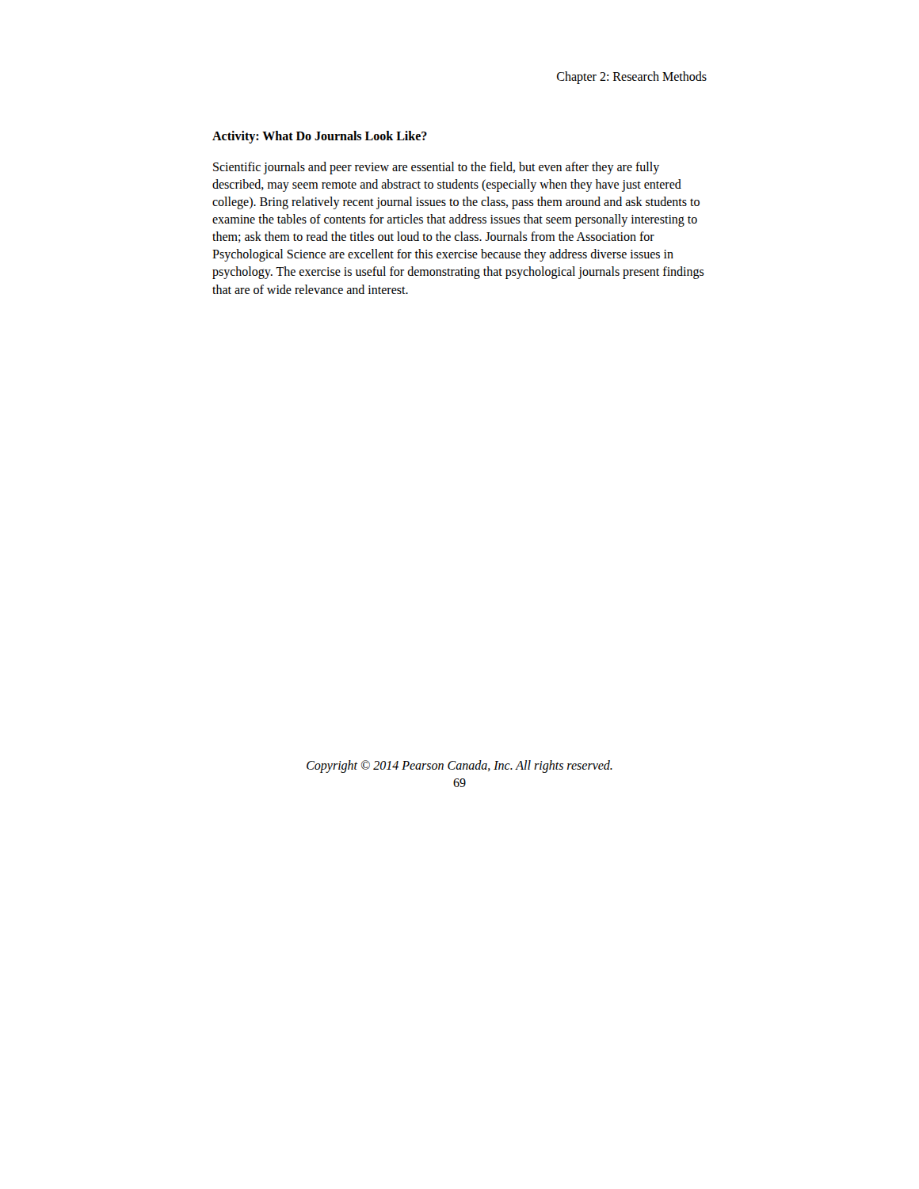Chapter 2: Research Methods
Activity: What Do Journals Look Like?
Scientific journals and peer review are essential to the field, but even after they are fully described, may seem remote and abstract to students (especially when they have just entered college). Bring relatively recent journal issues to the class, pass them around and ask students to examine the tables of contents for articles that address issues that seem personally interesting to them; ask them to read the titles out loud to the class. Journals from the Association for Psychological Science are excellent for this exercise because they address diverse issues in psychology. The exercise is useful for demonstrating that psychological journals present findings that are of wide relevance and interest.
Copyright © 2014 Pearson Canada, Inc. All rights reserved.
69